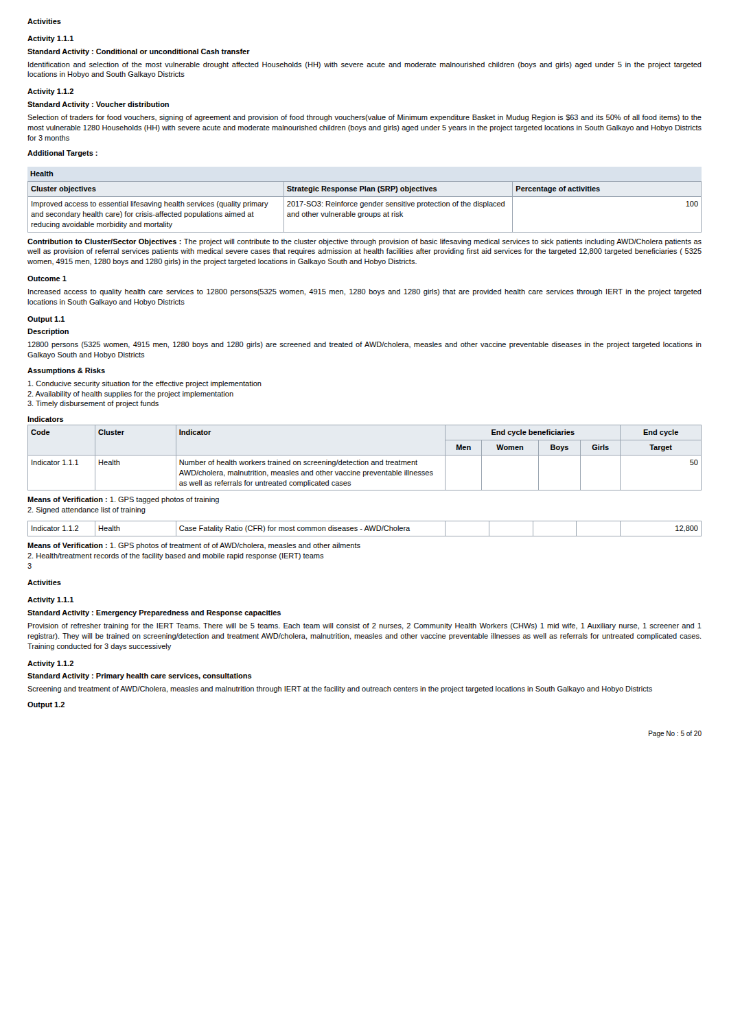Activities
Activity 1.1.1
Standard Activity : Conditional or unconditional Cash transfer
Identification and selection of the most vulnerable drought affected Households (HH) with severe acute and moderate malnourished children (boys and girls) aged under 5 in the project targeted locations in Hobyo and South Galkayo Districts
Activity 1.1.2
Standard Activity : Voucher distribution
Selection of traders for food vouchers, signing of agreement and provision of food through vouchers(value of Minimum expenditure Basket in Mudug Region is $63 and its 50% of all food items) to the most vulnerable 1280 Households (HH) with severe acute and moderate malnourished children (boys and girls) aged under 5 years in the project targeted locations in South Galkayo and Hobyo Districts for 3 months
Additional Targets :
Health
| Cluster objectives | Strategic Response Plan (SRP) objectives | Percentage of activities |
| --- | --- | --- |
| Improved access to essential lifesaving health services (quality primary and secondary health care) for crisis-affected populations aimed at reducing avoidable morbidity and mortality | 2017-SO3: Reinforce gender sensitive protection of the displaced and other vulnerable groups at risk | 100 |
Contribution to Cluster/Sector Objectives : The project will contribute to the cluster objective through provision of basic lifesaving medical services to sick patients including AWD/Cholera patients as well as provision of referral services patients with medical severe cases that requires admission at health facilities after providing first aid services for the targeted 12,800 targeted beneficiaries ( 5325 women, 4915 men, 1280 boys and 1280 girls) in the project targeted locations in Galkayo South and Hobyo Districts.
Outcome 1
Increased access to quality health care services to 12800 persons(5325 women, 4915 men, 1280 boys and 1280 girls) that are provided health care services through IERT in the project targeted locations in South Galkayo and Hobyo Districts
Output 1.1
Description
12800 persons (5325 women, 4915 men, 1280 boys and 1280 girls) are screened and treated of AWD/cholera, measles and other vaccine preventable diseases in the project targeted locations in Galkayo South and Hobyo Districts
Assumptions & Risks
1. Conducive security situation for the effective project implementation
2. Availability of health supplies for the project implementation
3. Timely disbursement of project funds
Indicators
| Code | Cluster | Indicator | End cycle beneficiaries | End cycle |
| --- | --- | --- | --- | --- |
| Men | Women | Boys | Girls | Target |
| Indicator 1.1.1 | Health | Number of health workers trained on screening/detection and treatment AWD/cholera, malnutrition, measles and other vaccine preventable illnesses as well as referrals for untreated complicated cases | | | | | 50 |
Means of Verification : 1. GPS tagged photos of training
2. Signed attendance list of training
| Indicator 1.1.2 | Health | Case Fatality Ratio (CFR) for most common diseases - AWD/Cholera | | | | | 12,800 |
Means of Verification : 1. GPS photos of treatment of of AWD/cholera, measles and other ailments
2. Health/treatment records of the facility based and mobile rapid response (IERT) teams
3
Activities
Activity 1.1.1
Standard Activity : Emergency Preparedness and Response capacities
Provision of refresher training for the IERT Teams. There will be 5 teams. Each team will consist of 2 nurses, 2 Community Health Workers (CHWs) 1 mid wife, 1 Auxiliary nurse, 1 screener and 1 registrar). They will be trained on screening/detection and treatment AWD/cholera, malnutrition, measles and other vaccine preventable illnesses as well as referrals for untreated complicated cases. Training conducted for 3 days successively
Activity 1.1.2
Standard Activity : Primary health care services, consultations
Screening and treatment of AWD/Cholera, measles and malnutrition through IERT at the facility and outreach centers in the project targeted locations in South Galkayo and Hobyo Districts
Output 1.2
Page No : 5 of 20